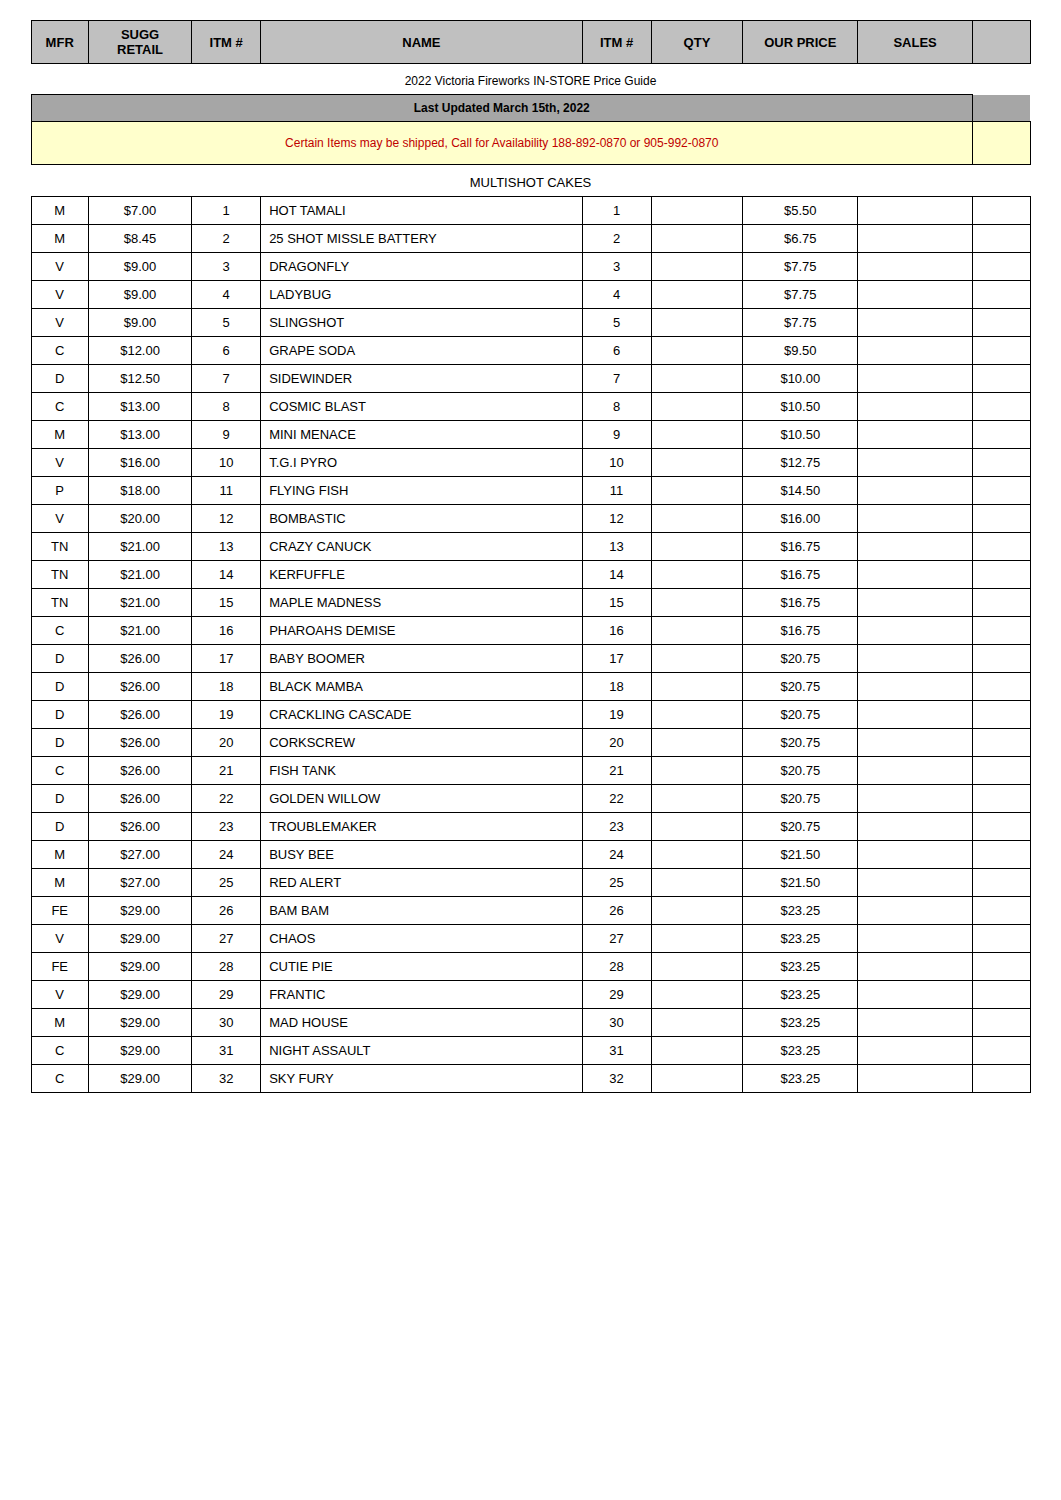| MFR | SUGG RETAIL | ITM # | NAME | ITM # | QTY | OUR PRICE | SALES | |
| --- | --- | --- | --- | --- | --- | --- | --- | --- |
| 2022 Victoria Fireworks IN-STORE Price Guide |
| Last Updated March 15th, 2022 | |
| Certain Items may be shipped, Call for Availability 188-892-0870 or 905-992-0870 | |
| MULTISHOT CAKES |
| M | $7.00 | 1 | HOT TAMALI | 1 | | $5.50 | | |
| M | $8.45 | 2 | 25 SHOT MISSLE BATTERY | 2 | | $6.75 | | |
| V | $9.00 | 3 | DRAGONFLY | 3 | | $7.75 | | |
| V | $9.00 | 4 | LADYBUG | 4 | | $7.75 | | |
| V | $9.00 | 5 | SLINGSHOT | 5 | | $7.75 | | |
| C | $12.00 | 6 | GRAPE SODA | 6 | | $9.50 | | |
| D | $12.50 | 7 | SIDEWINDER | 7 | | $10.00 | | |
| C | $13.00 | 8 | COSMIC BLAST | 8 | | $10.50 | | |
| M | $13.00 | 9 | MINI MENACE | 9 | | $10.50 | | |
| V | $16.00 | 10 | T.G.I PYRO | 10 | | $12.75 | | |
| P | $18.00 | 11 | FLYING FISH | 11 | | $14.50 | | |
| V | $20.00 | 12 | BOMBASTIC | 12 | | $16.00 | | |
| TN | $21.00 | 13 | CRAZY CANUCK | 13 | | $16.75 | | |
| TN | $21.00 | 14 | KERFUFFLE | 14 | | $16.75 | | |
| TN | $21.00 | 15 | MAPLE MADNESS | 15 | | $16.75 | | |
| C | $21.00 | 16 | PHAROAHS DEMISE | 16 | | $16.75 | | |
| D | $26.00 | 17 | BABY BOOMER | 17 | | $20.75 | | |
| D | $26.00 | 18 | BLACK MAMBA | 18 | | $20.75 | | |
| D | $26.00 | 19 | CRACKLING CASCADE | 19 | | $20.75 | | |
| D | $26.00 | 20 | CORKSCREW | 20 | | $20.75 | | |
| C | $26.00 | 21 | FISH TANK | 21 | | $20.75 | | |
| D | $26.00 | 22 | GOLDEN WILLOW | 22 | | $20.75 | | |
| D | $26.00 | 23 | TROUBLEMAKER | 23 | | $20.75 | | |
| M | $27.00 | 24 | BUSY BEE | 24 | | $21.50 | | |
| M | $27.00 | 25 | RED ALERT | 25 | | $21.50 | | |
| FE | $29.00 | 26 | BAM BAM | 26 | | $23.25 | | |
| V | $29.00 | 27 | CHAOS | 27 | | $23.25 | | |
| FE | $29.00 | 28 | CUTIE PIE | 28 | | $23.25 | | |
| V | $29.00 | 29 | FRANTIC | 29 | | $23.25 | | |
| M | $29.00 | 30 | MAD HOUSE | 30 | | $23.25 | | |
| C | $29.00 | 31 | NIGHT ASSAULT | 31 | | $23.25 | | |
| C | $29.00 | 32 | SKY FURY | 32 | | $23.25 | | |